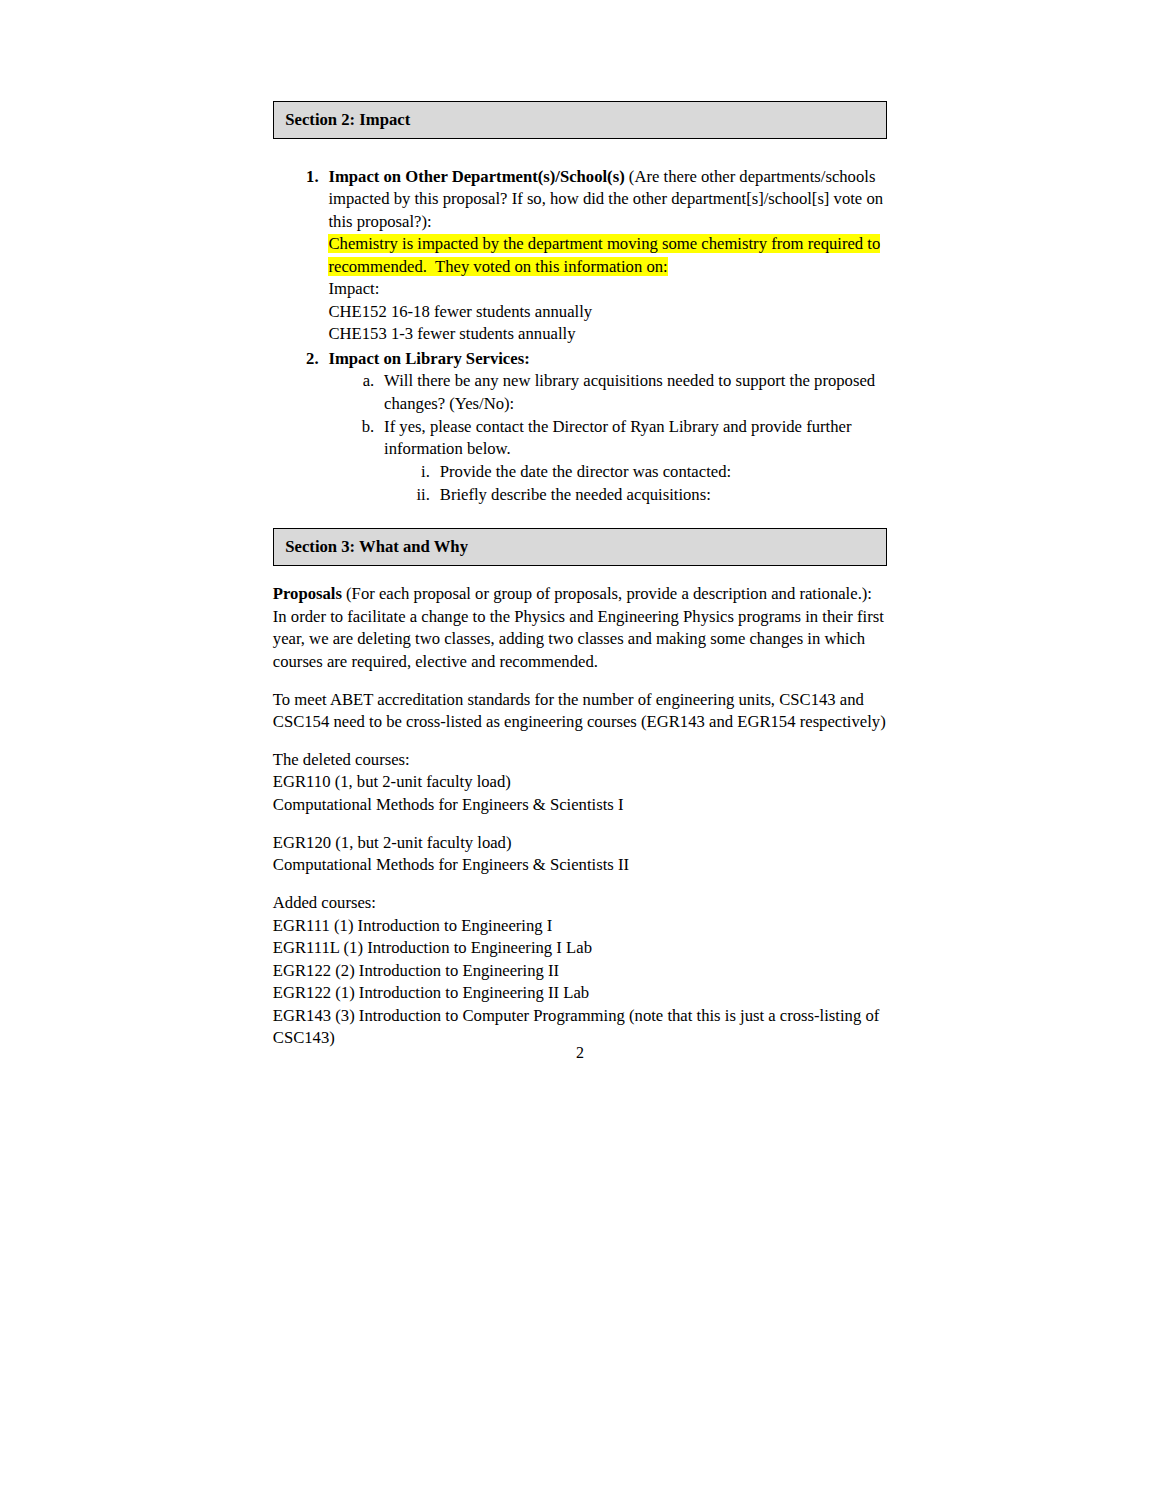Section 2: Impact
Impact on Other Department(s)/School(s) (Are there other departments/schools impacted by this proposal? If so, how did the other department[s]/school[s] vote on this proposal?):
Chemistry is impacted by the department moving some chemistry from required to recommended. They voted on this information on:
Impact:
CHE152 16-18 fewer students annually
CHE153 1-3 fewer students annually
Impact on Library Services:
Will there be any new library acquisitions needed to support the proposed changes? (Yes/No):
If yes, please contact the Director of Ryan Library and provide further information below.
Provide the date the director was contacted:
Briefly describe the needed acquisitions:
Section 3: What and Why
Proposals (For each proposal or group of proposals, provide a description and rationale.): In order to facilitate a change to the Physics and Engineering Physics programs in their first year, we are deleting two classes, adding two classes and making some changes in which courses are required, elective and recommended.
To meet ABET accreditation standards for the number of engineering units, CSC143 and CSC154 need to be cross-listed as engineering courses (EGR143 and EGR154 respectively)
The deleted courses:
EGR110 (1, but 2-unit faculty load)
Computational Methods for Engineers & Scientists I
EGR120 (1, but 2-unit faculty load)
Computational Methods for Engineers & Scientists II
Added courses:
EGR111 (1) Introduction to Engineering I
EGR111L (1) Introduction to Engineering I Lab
EGR122 (2) Introduction to Engineering II
EGR122 (1) Introduction to Engineering II Lab
EGR143 (3) Introduction to Computer Programming (note that this is just a cross-listing of CSC143)
2